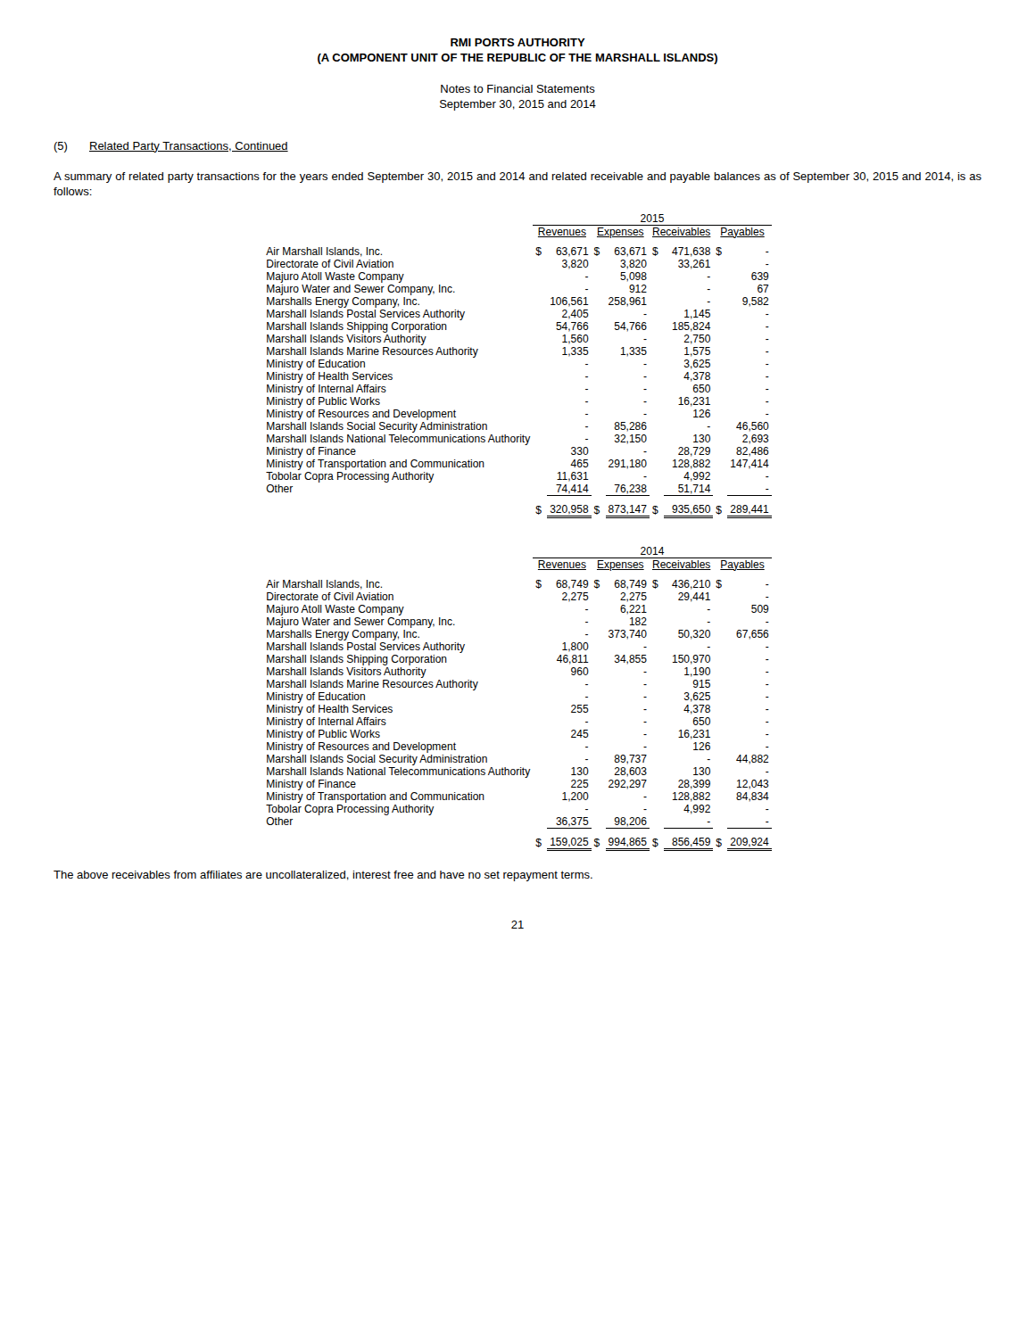RMI PORTS AUTHORITY
(A COMPONENT UNIT OF THE REPUBLIC OF THE MARSHALL ISLANDS)
Notes to Financial Statements
September 30, 2015 and 2014
(5) Related Party Transactions, Continued
A summary of related party transactions for the years ended September 30, 2015 and 2014 and related receivable and payable balances as of September 30, 2015 and 2014, is as follows:
| | 2015 |
| | Revenues | Expenses | Receivables | Payables |
| Air Marshall Islands, Inc. | $ | 63,671 | $ | 63,671 | $ | 471,638 | $ | - |
| Directorate of Civil Aviation | | 3,820 | | 3,820 | | 33,261 | | - |
| Majuro Atoll Waste Company | | - | | 5,098 | | - | | 639 |
| Majuro Water and Sewer Company, Inc. | | - | | 912 | | - | | 67 |
| Marshalls Energy Company, Inc. | | 106,561 | | 258,961 | | - | | 9,582 |
| Marshall Islands Postal Services Authority | | 2,405 | | - | | 1,145 | | - |
| Marshall Islands Shipping Corporation | | 54,766 | | 54,766 | | 185,824 | | - |
| Marshall Islands Visitors Authority | | 1,560 | | - | | 2,750 | | - |
| Marshall Islands Marine Resources Authority | | 1,335 | | 1,335 | | 1,575 | | - |
| Ministry of Education | | - | | - | | 3,625 | | - |
| Ministry of Health Services | | - | | - | | 4,378 | | - |
| Ministry of Internal Affairs | | - | | - | | 650 | | - |
| Ministry of Public Works | | - | | - | | 16,231 | | - |
| Ministry of Resources and Development | | - | | - | | 126 | | - |
| Marshall Islands Social Security Administration | | - | | 85,286 | | - | | 46,560 |
| Marshall Islands National Telecommunications Authority | | - | | 32,150 | | 130 | | 2,693 |
| Ministry of Finance | | 330 | | - | | 28,729 | | 82,486 |
| Ministry of Transportation and Communication | | 465 | | 291,180 | | 128,882 | | 147,414 |
| Tobolar Copra Processing Authority | | 11,631 | | - | | 4,992 | | - |
| Other | | 74,414 | | 76,238 | | 51,714 | | - |
| | $ | 320,958 | $ | 873,147 | $ | 935,650 | $ | 289,441 |
| | 2014 |
| | Revenues | Expenses | Receivables | Payables |
| Air Marshall Islands, Inc. | $ | 68,749 | $ | 68,749 | $ | 436,210 | $ | - |
| Directorate of Civil Aviation | | 2,275 | | 2,275 | | 29,441 | | - |
| Majuro Atoll Waste Company | | - | | 6,221 | | - | | 509 |
| Majuro Water and Sewer Company, Inc. | | - | | 182 | | - | | - |
| Marshalls Energy Company, Inc. | | - | | 373,740 | | 50,320 | | 67,656 |
| Marshall Islands Postal Services Authority | | 1,800 | | - | | - | | - |
| Marshall Islands Shipping Corporation | | 46,811 | | 34,855 | | 150,970 | | - |
| Marshall Islands Visitors Authority | | 960 | | - | | 1,190 | | - |
| Marshall Islands Marine Resources Authority | | - | | - | | 915 | | - |
| Ministry of Education | | - | | - | | 3,625 | | - |
| Ministry of Health Services | | 255 | | - | | 4,378 | | - |
| Ministry of Internal Affairs | | - | | - | | 650 | | - |
| Ministry of Public Works | | 245 | | - | | 16,231 | | - |
| Ministry of Resources and Development | | - | | - | | 126 | | - |
| Marshall Islands Social Security Administration | | - | | 89,737 | | - | | 44,882 |
| Marshall Islands National Telecommunications Authority | | 130 | | 28,603 | | 130 | | - |
| Ministry of Finance | | 225 | | 292,297 | | 28,399 | | 12,043 |
| Ministry of Transportation and Communication | | 1,200 | | - | | 128,882 | | 84,834 |
| Tobolar Copra Processing Authority | | - | | - | | 4,992 | | - |
| Other | | 36,375 | | 98,206 | | - | | - |
| | $ | 159,025 | $ | 994,865 | $ | 856,459 | $ | 209,924 |
The above receivables from affiliates are uncollateralized, interest free and have no set repayment terms.
21